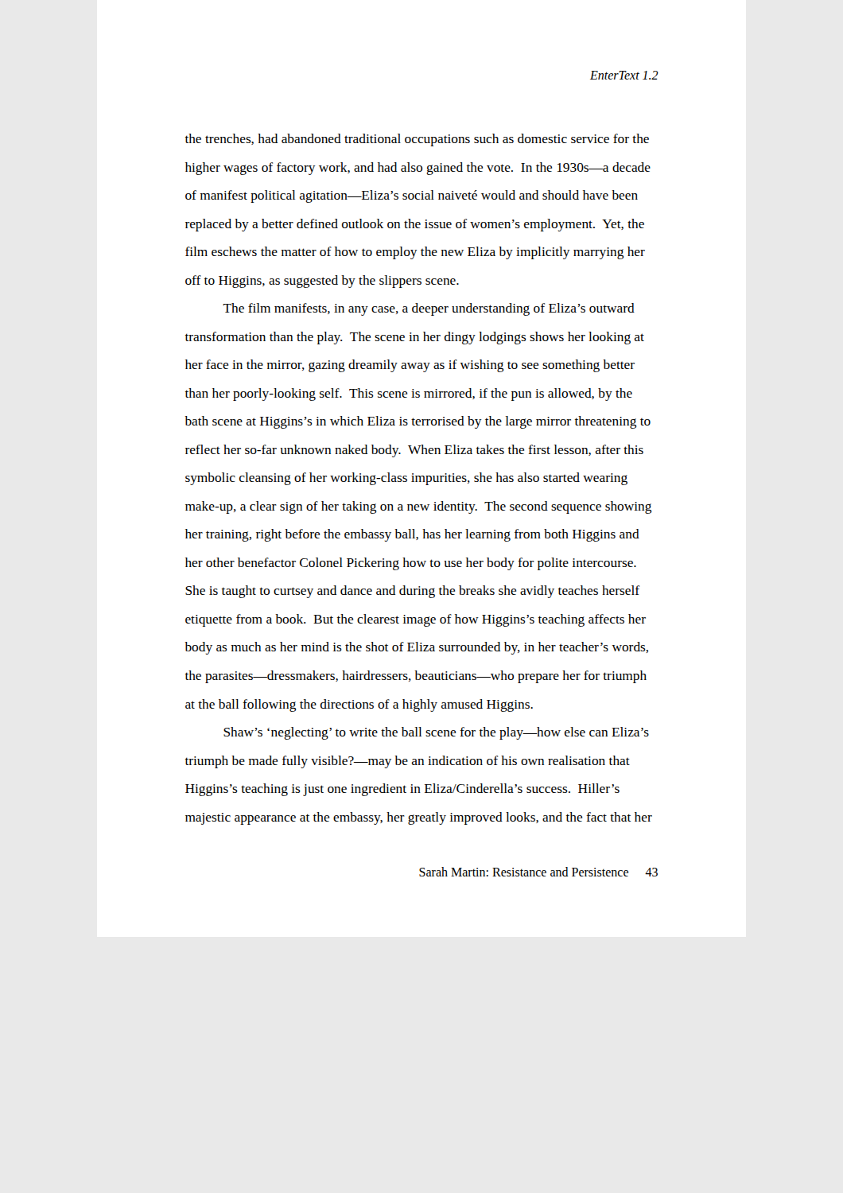EnterText 1.2
the trenches, had abandoned traditional occupations such as domestic service for the higher wages of factory work, and had also gained the vote. In the 1930s—a decade of manifest political agitation—Eliza’s social naiveté would and should have been replaced by a better defined outlook on the issue of women’s employment. Yet, the film eschews the matter of how to employ the new Eliza by implicitly marrying her off to Higgins, as suggested by the slippers scene.
The film manifests, in any case, a deeper understanding of Eliza’s outward transformation than the play. The scene in her dingy lodgings shows her looking at her face in the mirror, gazing dreamily away as if wishing to see something better than her poorly-looking self. This scene is mirrored, if the pun is allowed, by the bath scene at Higgins’s in which Eliza is terrorised by the large mirror threatening to reflect her so-far unknown naked body. When Eliza takes the first lesson, after this symbolic cleansing of her working-class impurities, she has also started wearing make-up, a clear sign of her taking on a new identity. The second sequence showing her training, right before the embassy ball, has her learning from both Higgins and her other benefactor Colonel Pickering how to use her body for polite intercourse. She is taught to curtsey and dance and during the breaks she avidly teaches herself etiquette from a book. But the clearest image of how Higgins’s teaching affects her body as much as her mind is the shot of Eliza surrounded by, in her teacher’s words, the parasites—dressmakers, hairdressers, beauticians—who prepare her for triumph at the ball following the directions of a highly amused Higgins.
Shaw’s ‘neglecting’ to write the ball scene for the play—how else can Eliza’s triumph be made fully visible?—may be an indication of his own realisation that Higgins’s teaching is just one ingredient in Eliza/Cinderella’s success. Hiller’s majestic appearance at the embassy, her greatly improved looks, and the fact that her
Sarah Martin: Resistance and Persistence43